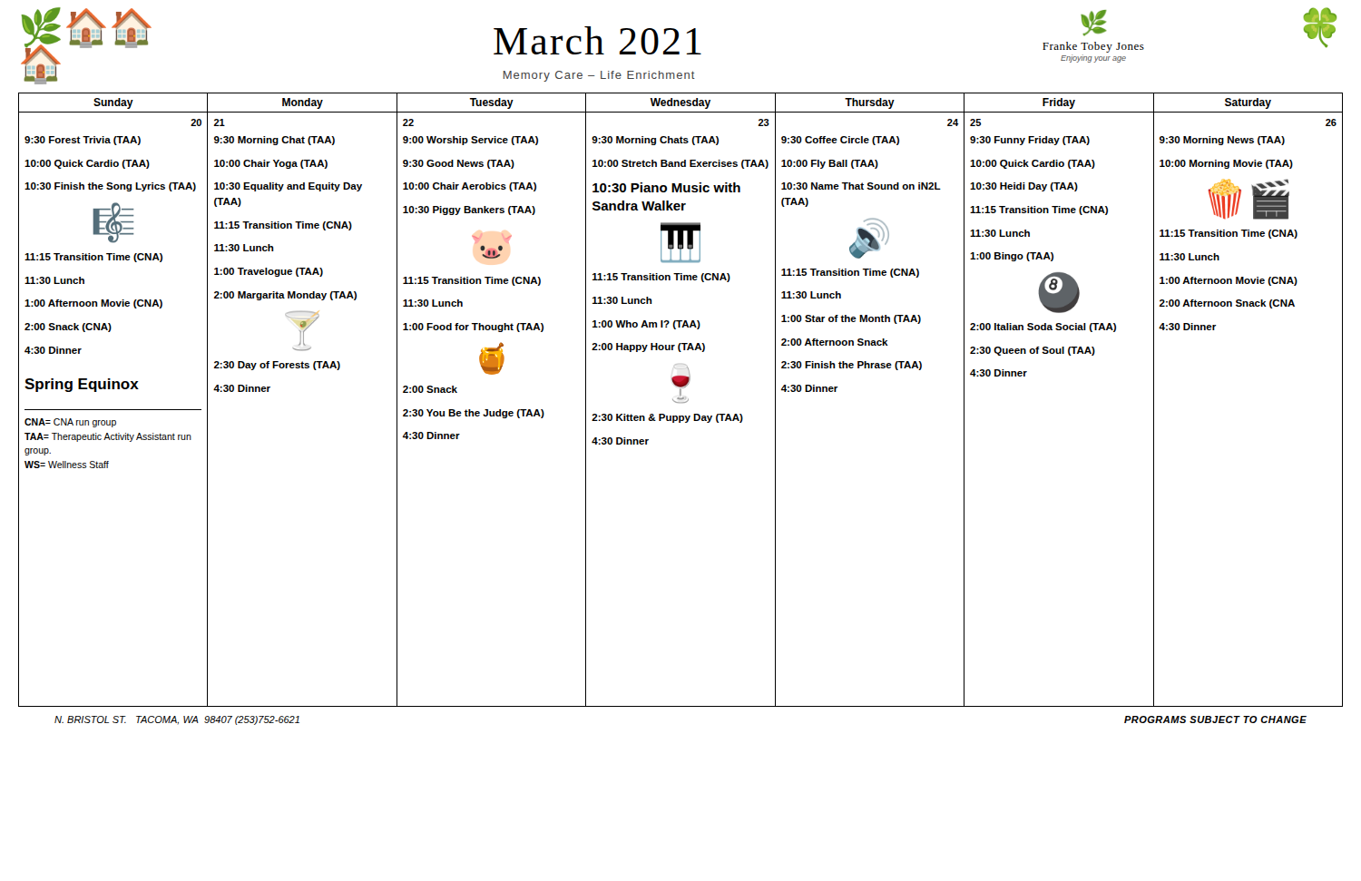🌿🏠🏠🏠
March 2021
Memory Care – Life Enrichment
🌿 Franke Tobey Jones Enjoying your age
🍀
| Sunday | Monday | Tuesday | Wednesday | Thursday | Friday | Saturday |
| --- | --- | --- | --- | --- | --- | --- |
| 20 9:30 Forest Trivia (TAA) 10:00 Quick Cardio (TAA) 10:30 Finish the Song Lyrics (TAA) 🎼 11:15 Transition Time (CNA) 11:30 Lunch 1:00 Afternoon Movie (CNA) 2:00 Snack (CNA) 4:30 Dinner Spring Equinox CNA = CNA run group TAA = Therapeutic Activity Assistant run group. WS = Wellness Staff | 21 9:30 Morning Chat (TAA) 10:00 Chair Yoga (TAA) 10:30 Equality and Equity Day (TAA) 11:15 Transition Time (CNA) 11:30 Lunch 1:00 Travelogue (TAA) 2:00 Margarita Monday (TAA) 🍸 2:30 Day of Forests (TAA) 4:30 Dinner | 22 9:00 Worship Service (TAA) 9:30 Good News (TAA) 10:00 Chair Aerobics (TAA) 10:30 Piggy Bankers (TAA) 🐷 11:15 Transition Time (CNA) 11:30 Lunch 1:00 Food for Thought (TAA) 🍯 2:00 Snack 2:30 You Be the Judge (TAA) 4:30 Dinner | 23 9:30 Morning Chats (TAA) 10:00 Stretch Band Exercises (TAA) 10:30 Piano Music with Sandra Walker 🎹 11:15 Transition Time (CNA) 11:30 Lunch 1:00 Who Am I? (TAA) 2:00 Happy Hour (TAA) 🍷 2:30 Kitten & Puppy Day (TAA) 4:30 Dinner | 24 9:30 Coffee Circle (TAA) 10:00 Fly Ball (TAA) 10:30 Name That Sound on iN2L (TAA) 🔊 11:15 Transition Time (CNA) 11:30 Lunch 1:00 Star of the Month (TAA) 2:00 Afternoon Snack 2:30 Finish the Phrase (TAA) 4:30 Dinner | 25 9:30 Funny Friday (TAA) 10:00 Quick Cardio (TAA) 10:30 Heidi Day (TAA) 11:15 Transition Time (CNA) 11:30 Lunch 1:00 Bingo (TAA) 🎱 2:00 Italian Soda Social (TAA) 2:30 Queen of Soul (TAA) 4:30 Dinner | 26 9:30 Morning News (TAA) 10:00 Morning Movie (TAA) 🍿🎬 11:15 Transition Time (CNA) 11:30 Lunch 1:00 Afternoon Movie (CNA) 2:00 Afternoon Snack (CNA 4:30 Dinner |
N. BRISTOL ST. TACOMA, WA 98407 (253)752-6621
PROGRAMS SUBJECT TO CHANGE